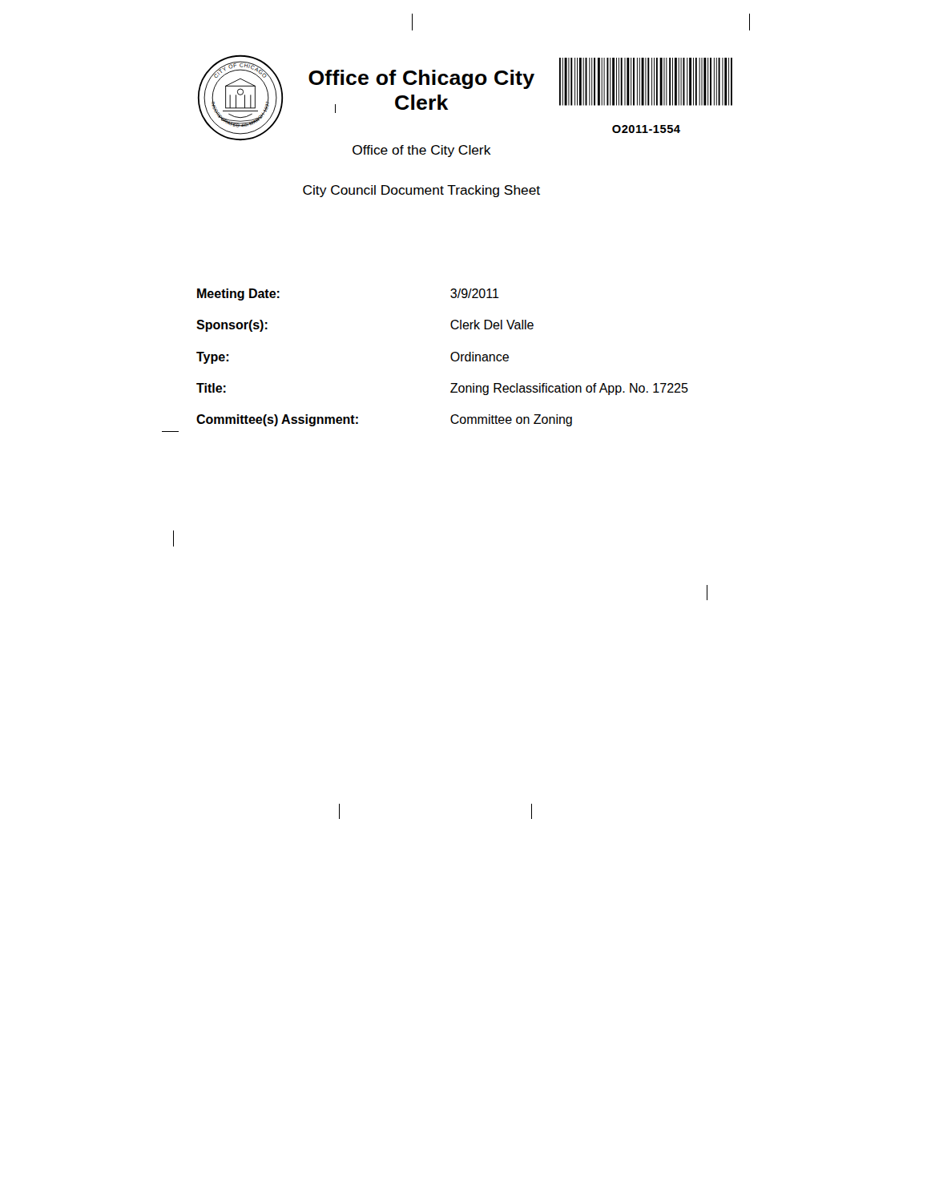CITY OF CHICAGO INCORPORATED 4th MARCH 1837
Office of Chicago City Clerk
Office of the City Clerk
City Council Document Tracking Sheet
O2011-1554
| Meeting Date: | 3/9/2011 |
| Sponsor(s): | Clerk Del Valle |
| Type: | Ordinance |
| Title: | Zoning Reclassification of App. No. 17225 |
| Committee(s) Assignment: | Committee on Zoning |